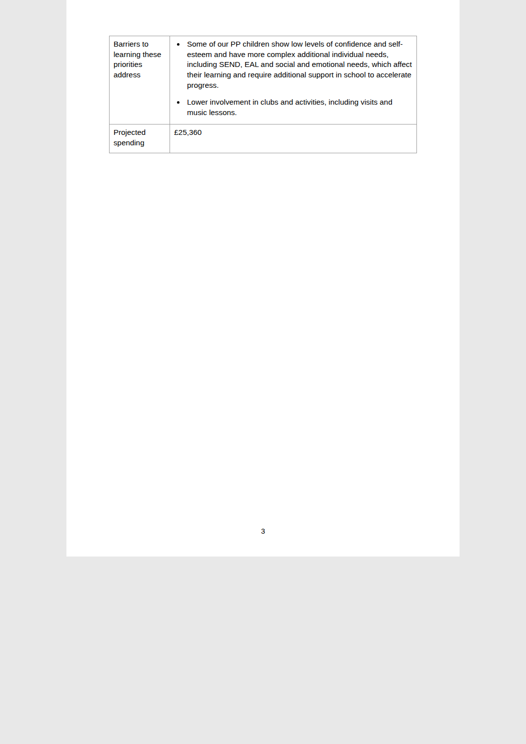| Barriers to learning these priorities address | Some of our PP children show low levels of confidence and self-esteem and have more complex additional individual needs, including SEND, EAL and social and emotional needs, which affect their learning and require additional support in school to accelerate progress. Lower involvement in clubs and activities, including visits and music lessons. |
| Projected spending | £25,360 |
3